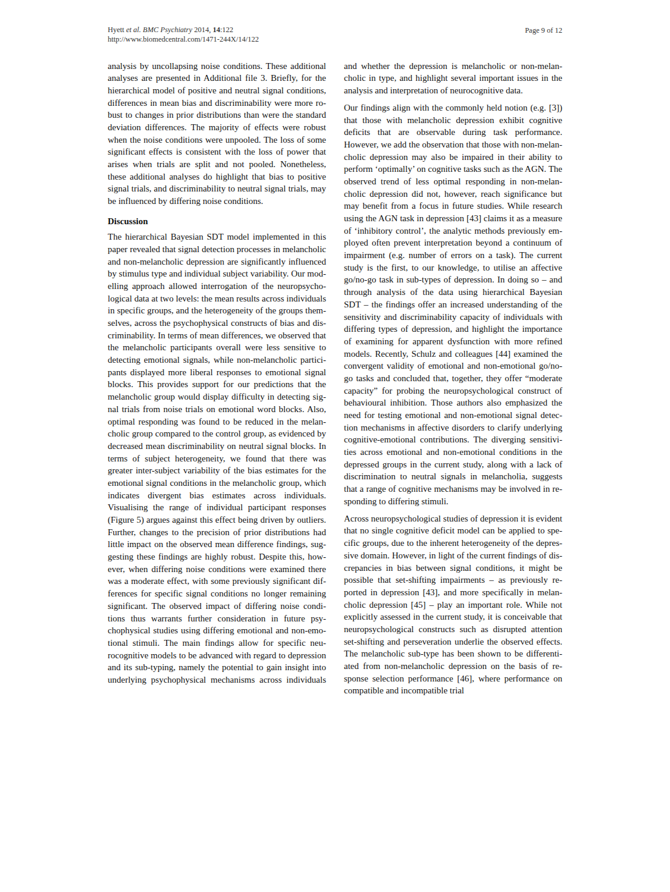Hyett et al. BMC Psychiatry 2014, 14:122 http://www.biomedcentral.com/1471-244X/14/122
Page 9 of 12
analysis by uncollapsing noise conditions. These additional analyses are presented in Additional file 3. Briefly, for the hierarchical model of positive and neutral signal conditions, differences in mean bias and discriminability were more robust to changes in prior distributions than were the standard deviation differences. The majority of effects were robust when the noise conditions were unpooled. The loss of some significant effects is consistent with the loss of power that arises when trials are split and not pooled. Nonetheless, these additional analyses do highlight that bias to positive signal trials, and discriminability to neutral signal trials, may be influenced by differing noise conditions.
Discussion
The hierarchical Bayesian SDT model implemented in this paper revealed that signal detection processes in melancholic and non-melancholic depression are significantly influenced by stimulus type and individual subject variability. Our modelling approach allowed interrogation of the neuropsychological data at two levels: the mean results across individuals in specific groups, and the heterogeneity of the groups themselves, across the psychophysical constructs of bias and discriminability. In terms of mean differences, we observed that the melancholic participants overall were less sensitive to detecting emotional signals, while non-melancholic participants displayed more liberal responses to emotional signal blocks. This provides support for our predictions that the melancholic group would display difficulty in detecting signal trials from noise trials on emotional word blocks. Also, optimal responding was found to be reduced in the melancholic group compared to the control group, as evidenced by decreased mean discriminability on neutral signal blocks. In terms of subject heterogeneity, we found that there was greater inter-subject variability of the bias estimates for the emotional signal conditions in the melancholic group, which indicates divergent bias estimates across individuals. Visualising the range of individual participant responses (Figure 5) argues against this effect being driven by outliers. Further, changes to the precision of prior distributions had little impact on the observed mean difference findings, suggesting these findings are highly robust. Despite this, however, when differing noise conditions were examined there was a moderate effect, with some previously significant differences for specific signal conditions no longer remaining significant. The observed impact of differing noise conditions thus warrants further consideration in future psychophysical studies using differing emotional and non-emotional stimuli. The main findings allow for specific neurocognitive models to be advanced with regard to depression and its sub-typing, namely the potential to gain insight into underlying psychophysical mechanisms across individuals and whether the depression is melancholic or non-melancholic in type, and highlight several important issues in the analysis and interpretation of neurocognitive data.
Our findings align with the commonly held notion (e.g. [3]) that those with melancholic depression exhibit cognitive deficits that are observable during task performance. However, we add the observation that those with non-melancholic depression may also be impaired in their ability to perform ‘optimally’ on cognitive tasks such as the AGN. The observed trend of less optimal responding in non-melancholic depression did not, however, reach significance but may benefit from a focus in future studies. While research using the AGN task in depression [43] claims it as a measure of ‘inhibitory control’, the analytic methods previously employed often prevent interpretation beyond a continuum of impairment (e.g. number of errors on a task). The current study is the first, to our knowledge, to utilise an affective go/no-go task in sub-types of depression. In doing so – and through analysis of the data using hierarchical Bayesian SDT – the findings offer an increased understanding of the sensitivity and discriminability capacity of individuals with differing types of depression, and highlight the importance of examining for apparent dysfunction with more refined models. Recently, Schulz and colleagues [44] examined the convergent validity of emotional and non-emotional go/no-go tasks and concluded that, together, they offer “moderate capacity” for probing the neuropsychological construct of behavioural inhibition. Those authors also emphasized the need for testing emotional and non-emotional signal detection mechanisms in affective disorders to clarify underlying cognitive-emotional contributions. The diverging sensitivities across emotional and non-emotional conditions in the depressed groups in the current study, along with a lack of discrimination to neutral signals in melancholia, suggests that a range of cognitive mechanisms may be involved in responding to differing stimuli.
Across neuropsychological studies of depression it is evident that no single cognitive deficit model can be applied to specific groups, due to the inherent heterogeneity of the depressive domain. However, in light of the current findings of discrepancies in bias between signal conditions, it might be possible that set-shifting impairments – as previously reported in depression [43], and more specifically in melancholic depression [45] – play an important role. While not explicitly assessed in the current study, it is conceivable that neuropsychological constructs such as disrupted attention set-shifting and perseveration underlie the observed effects. The melancholic sub-type has been shown to be differentiated from non-melancholic depression on the basis of response selection performance [46], where performance on compatible and incompatible trial